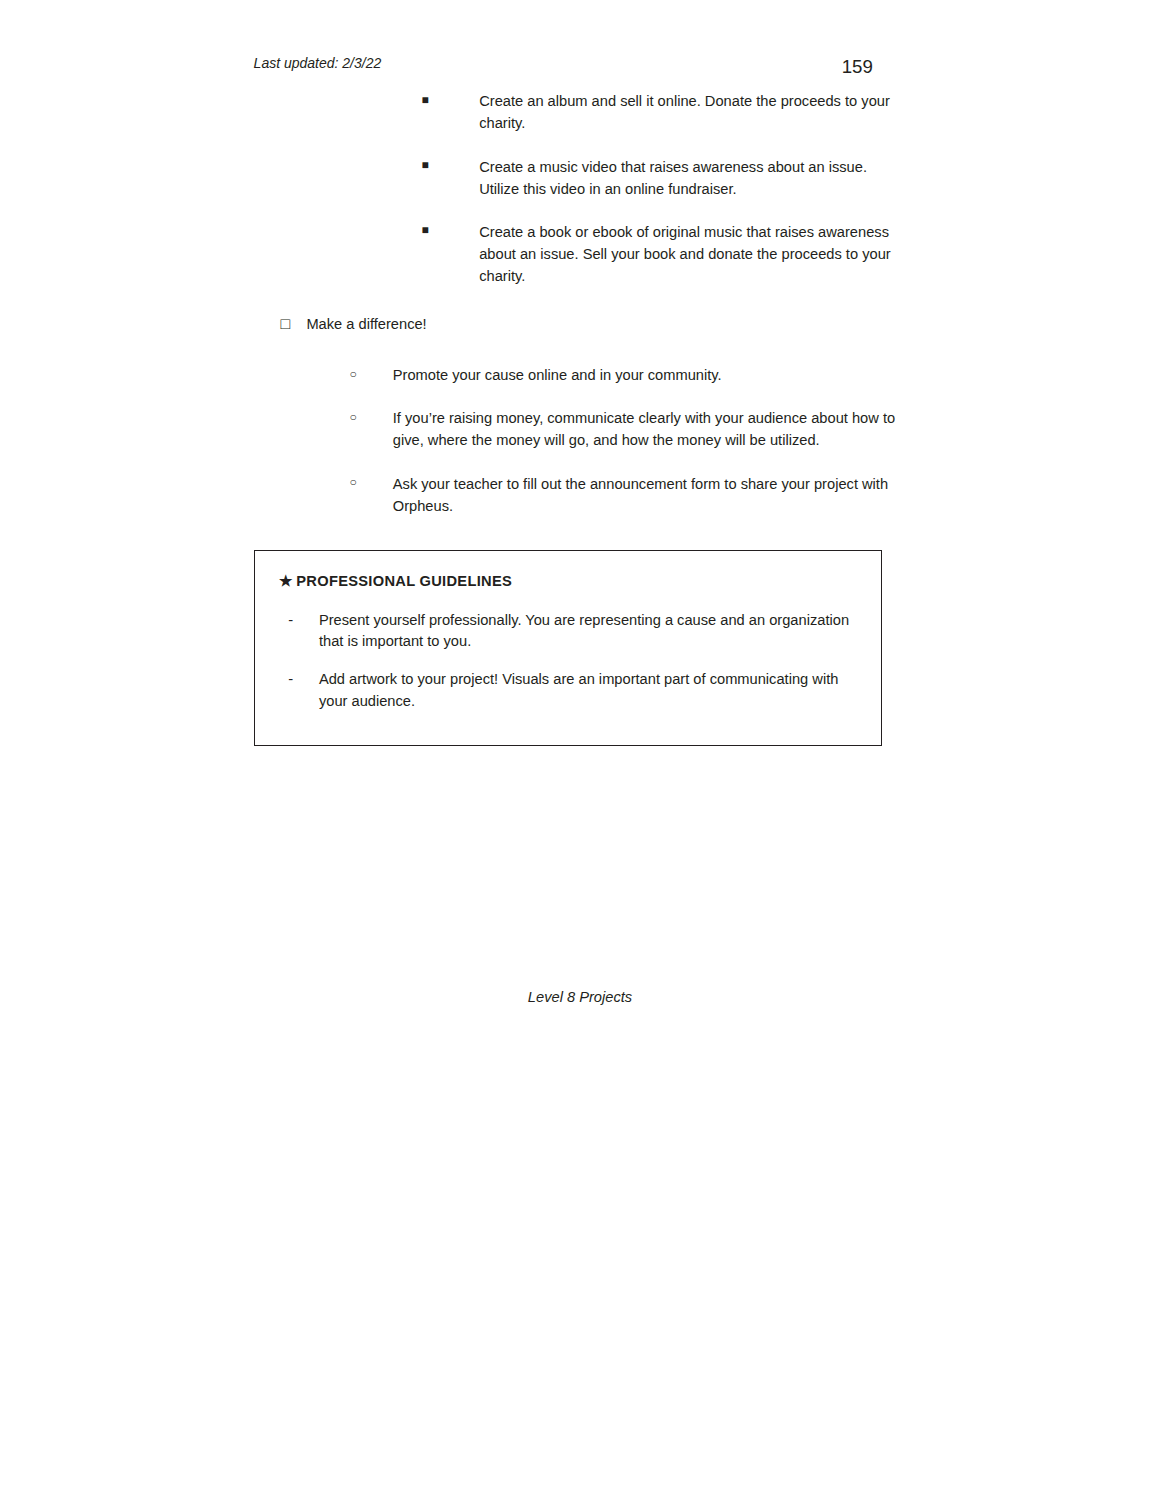Last updated: 2/3/22
159
■Create an album and sell it online. Donate the proceeds to your charity.
■Create a music video that raises awareness about an issue. Utilize this video in an online fundraiser.
■Create a book or ebook of original music that raises awareness about an issue. Sell your book and donate the proceeds to your charity.
□Make a difference!
○Promote your cause online and in your community.
○If you’re raising money, communicate clearly with your audience about how to give, where the money will go, and how the money will be utilized.
○Ask your teacher to fill out the announcement form to share your project with Orpheus.
★ PROFESSIONAL GUIDELINES
-Present yourself professionally. You are representing a cause and an organization that is important to you.
-Add artwork to your project! Visuals are an important part of communicating with your audience.
Level 8 Projects